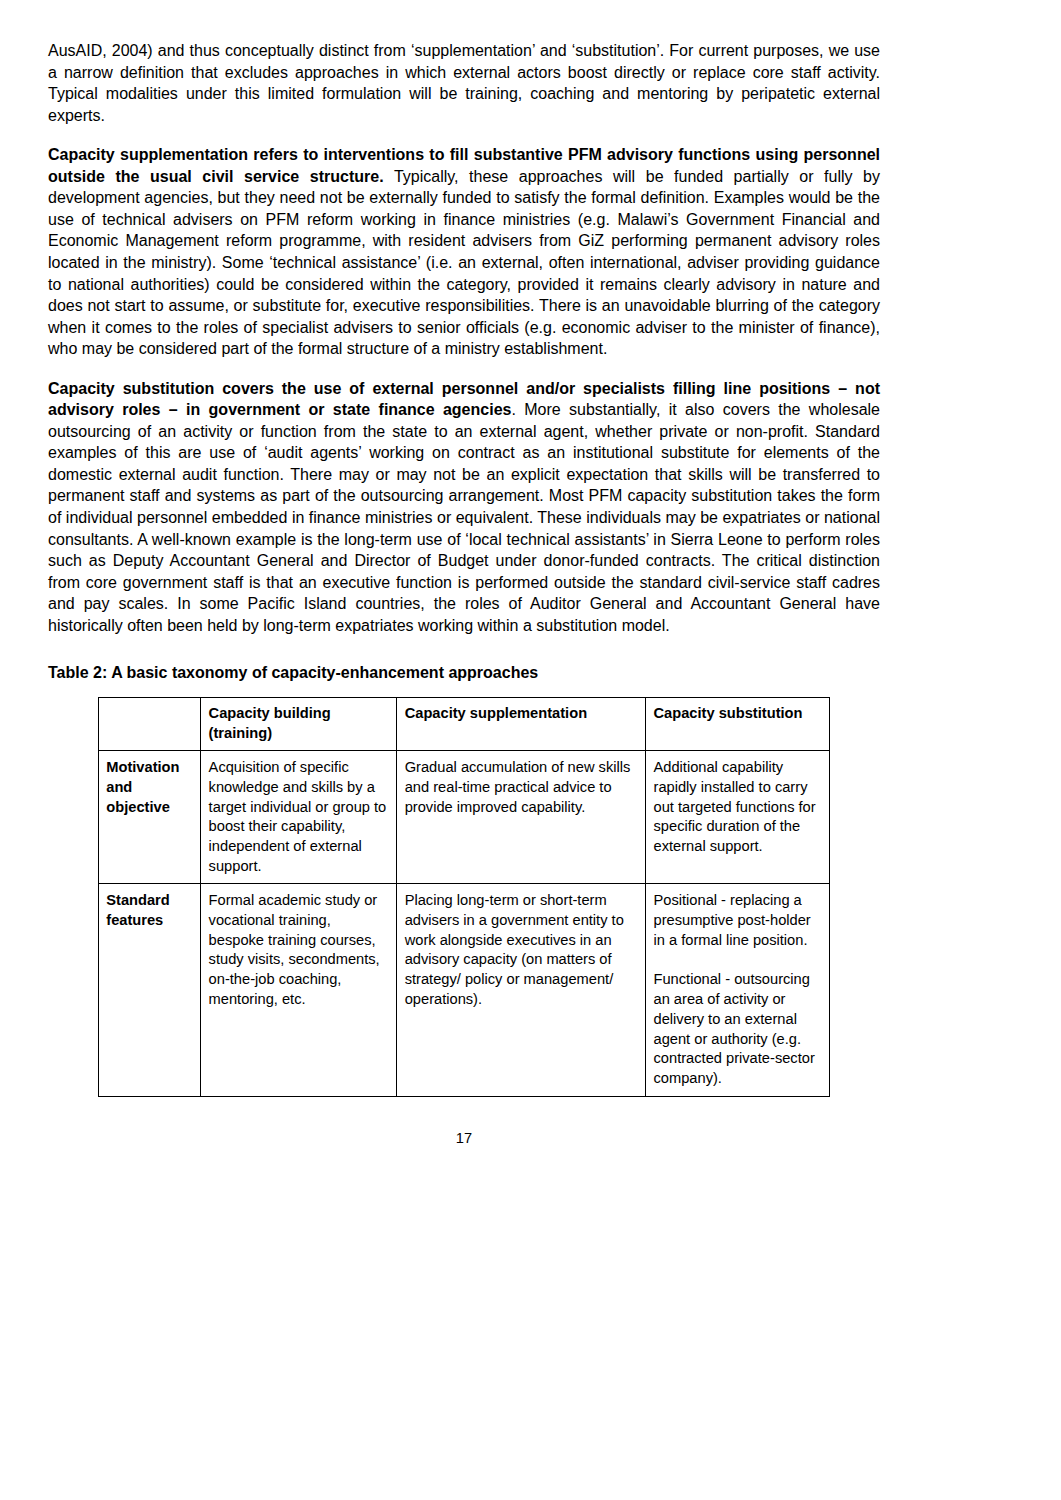AusAID, 2004) and thus conceptually distinct from ‘supplementation’ and ‘substitution’. For current purposes, we use a narrow definition that excludes approaches in which external actors boost directly or replace core staff activity. Typical modalities under this limited formulation will be training, coaching and mentoring by peripatetic external experts.
Capacity supplementation refers to interventions to fill substantive PFM advisory functions using personnel outside the usual civil service structure. Typically, these approaches will be funded partially or fully by development agencies, but they need not be externally funded to satisfy the formal definition. Examples would be the use of technical advisers on PFM reform working in finance ministries (e.g. Malawi’s Government Financial and Economic Management reform programme, with resident advisers from GiZ performing permanent advisory roles located in the ministry). Some ‘technical assistance’ (i.e. an external, often international, adviser providing guidance to national authorities) could be considered within the category, provided it remains clearly advisory in nature and does not start to assume, or substitute for, executive responsibilities. There is an unavoidable blurring of the category when it comes to the roles of specialist advisers to senior officials (e.g. economic adviser to the minister of finance), who may be considered part of the formal structure of a ministry establishment.
Capacity substitution covers the use of external personnel and/or specialists filling line positions – not advisory roles – in government or state finance agencies. More substantially, it also covers the wholesale outsourcing of an activity or function from the state to an external agent, whether private or non-profit. Standard examples of this are use of ‘audit agents’ working on contract as an institutional substitute for elements of the domestic external audit function. There may or may not be an explicit expectation that skills will be transferred to permanent staff and systems as part of the outsourcing arrangement. Most PFM capacity substitution takes the form of individual personnel embedded in finance ministries or equivalent. These individuals may be expatriates or national consultants. A well-known example is the long-term use of ‘local technical assistants’ in Sierra Leone to perform roles such as Deputy Accountant General and Director of Budget under donor-funded contracts. The critical distinction from core government staff is that an executive function is performed outside the standard civil-service staff cadres and pay scales. In some Pacific Island countries, the roles of Auditor General and Accountant General have historically often been held by long-term expatriates working within a substitution model.
Table 2: A basic taxonomy of capacity-enhancement approaches
| | Capacity building (training) | Capacity supplementation | Capacity substitution |
| --- | --- | --- | --- |
| Motivation and objective | Acquisition of specific knowledge and skills by a target individual or group to boost their capability, independent of external support. | Gradual accumulation of new skills and real-time practical advice to provide improved capability. | Additional capability rapidly installed to carry out targeted functions for specific duration of the external support. |
| Standard features | Formal academic study or vocational training, bespoke training courses, study visits, secondments, on-the-job coaching, mentoring, etc. | Placing long-term or short-term advisers in a government entity to work alongside executives in an advisory capacity (on matters of strategy/ policy or management/ operations). | Positional - replacing a presumptive post-holder in a formal line position. Functional - outsourcing an area of activity or delivery to an external agent or authority (e.g. contracted private-sector company). |
17